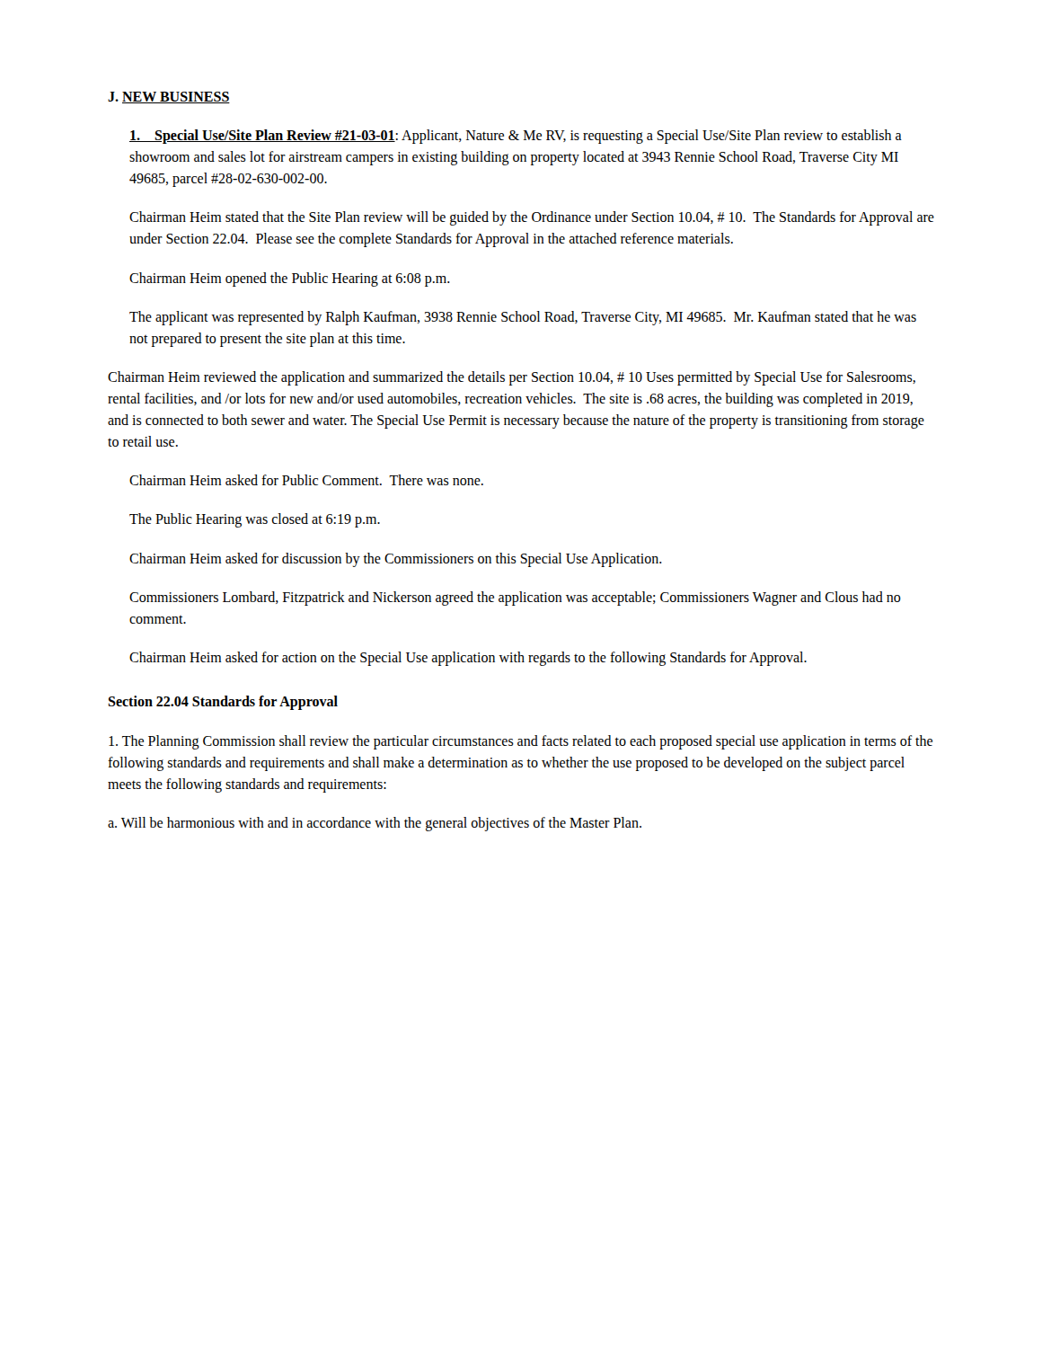J. NEW BUSINESS
1. Special Use/Site Plan Review #21-03-01: Applicant, Nature & Me RV, is requesting a Special Use/Site Plan review to establish a showroom and sales lot for airstream campers in existing building on property located at 3943 Rennie School Road, Traverse City MI 49685, parcel #28-02-630-002-00.
Chairman Heim stated that the Site Plan review will be guided by the Ordinance under Section 10.04, # 10. The Standards for Approval are under Section 22.04. Please see the complete Standards for Approval in the attached reference materials.
Chairman Heim opened the Public Hearing at 6:08 p.m.
The applicant was represented by Ralph Kaufman, 3938 Rennie School Road, Traverse City, MI 49685. Mr. Kaufman stated that he was not prepared to present the site plan at this time.
Chairman Heim reviewed the application and summarized the details per Section 10.04, # 10 Uses permitted by Special Use for Salesrooms, rental facilities, and /or lots for new and/or used automobiles, recreation vehicles. The site is .68 acres, the building was completed in 2019, and is connected to both sewer and water. The Special Use Permit is necessary because the nature of the property is transitioning from storage to retail use.
Chairman Heim asked for Public Comment. There was none.
The Public Hearing was closed at 6:19 p.m.
Chairman Heim asked for discussion by the Commissioners on this Special Use Application.
Commissioners Lombard, Fitzpatrick and Nickerson agreed the application was acceptable; Commissioners Wagner and Clous had no comment.
Chairman Heim asked for action on the Special Use application with regards to the following Standards for Approval.
Section 22.04 Standards for Approval
1. The Planning Commission shall review the particular circumstances and facts related to each proposed special use application in terms of the following standards and requirements and shall make a determination as to whether the use proposed to be developed on the subject parcel meets the following standards and requirements:
a. Will be harmonious with and in accordance with the general objectives of the Master Plan.